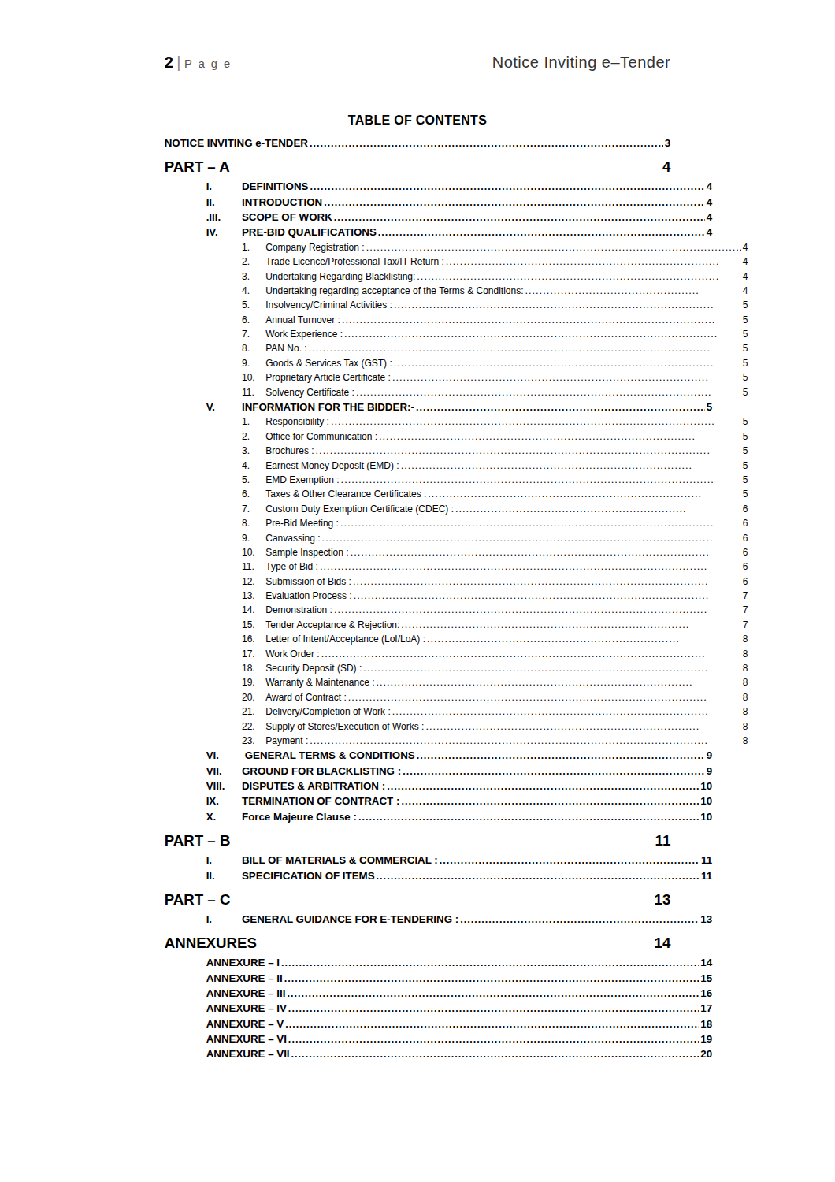2|P a g e
Notice Inviting e–Tender
TABLE OF CONTENTS
NOTICE INVITING e-TENDER .................................................................................................................................. 3
PART – A 4
I. DEFINITIONS ................................................................................................................................. 4
II. INTRODUCTION .............................................................................................................................. 4
.III. SCOPE OF WORK ............................................................................................................................ 4
IV. PRE-BID QUALIFICATIONS ................................................................................................................. 4
1. Company Registration : ................................................................................................................. 4
2. Trade Licence/Professional Tax/IT Return : ............................................................................. 4
3. Undertaking Regarding Blacklisting: ..................................................................................... 4
4. Undertaking regarding acceptance of the Terms & Conditions: ................................................. 4
5. Insolvency/Criminal Activities : .......................................................................................... 5
6. Annual Turnover : ......................................................................................................... 5
7. Work Experience : ......................................................................................................... 5
8. PAN No. : ................................................................................................................. 5
9. Goods & Services Tax (GST) : .......................................................................................... 5
10. Proprietary Article Certificate : ......................................................................................... 5
11. Solvency Certificate : .................................................................................................... 5
V. INFORMATION FOR THE BIDDER:- ....................................................................................... 5
1. Responsibility : ............................................................................................................ 5
2. Office for Communication : ......................................................................................... 5
3. Brochures : ............................................................................................................... 5
4. Earnest Money Deposit (EMD) : .................................................................................. 5
5. EMD Exemption : ......................................................................................................... 5
6. Taxes & Other Clearance Certificates : ............................................................................. 5
7. Custom Duty Exemption Certificate (CDEC) : ................................................................. 6
8. Pre-Bid Meeting : ......................................................................................................... 6
9. Canvassing : .............................................................................................................. 6
10. Sample Inspection : ..................................................................................................... 6
11. Type of Bid : ............................................................................................................. 6
12. Submission of Bids : .................................................................................................... 6
13. Evaluation Process : .................................................................................................... 7
14. Demonstration : ......................................................................................................... 7
15. Tender Acceptance & Rejection: ................................................................................. 7
16. Letter of Intent/Acceptance (LoI/LoA) : ....................................................................... 8
17. Work Order : ............................................................................................................ 8
18. Security Deposit (SD) : ................................................................................................. 8
19. Warranty & Maintenance : ......................................................................................... 8
20. Award of Contract : ..................................................................................................... 8
21. Delivery/Completion of Work : ......................................................................................... 8
22. Supply of Stores/Execution of Works : ............................................................................. 8
23. Payment : ................................................................................................................ 8
VI. GENERAL TERMS & CONDITIONS ......................................................................................... 9
VII. GROUND FOR BLACKLISTING : ........................................................................................... 9
VIII. DISPUTES & ARBITRATION : ............................................................................................. 10
IX. TERMINATION OF CONTRACT : ......................................................................................... 10
X. Force Majeure Clause : ................................................................................................. 10
PART – B 11
I. BILL OF MATERIALS & COMMERCIAL : ................................................................................. 11
II. SPECIFICATION OF ITEMS ................................................................................................. 11
PART – C 13
I. GENERAL GUIDANCE FOR E-TENDERING : ............................................................................. 13
ANNEXURES 14
ANNEXURE – I ................................................................................................................................. 14
ANNEXURE – II ................................................................................................................................ 15
ANNEXURE – III ............................................................................................................................... 16
ANNEXURE – IV .............................................................................................................................. 17
ANNEXURE – V ............................................................................................................................... 18
ANNEXURE – VI .............................................................................................................................. 19
ANNEXURE – VII ............................................................................................................................. 20